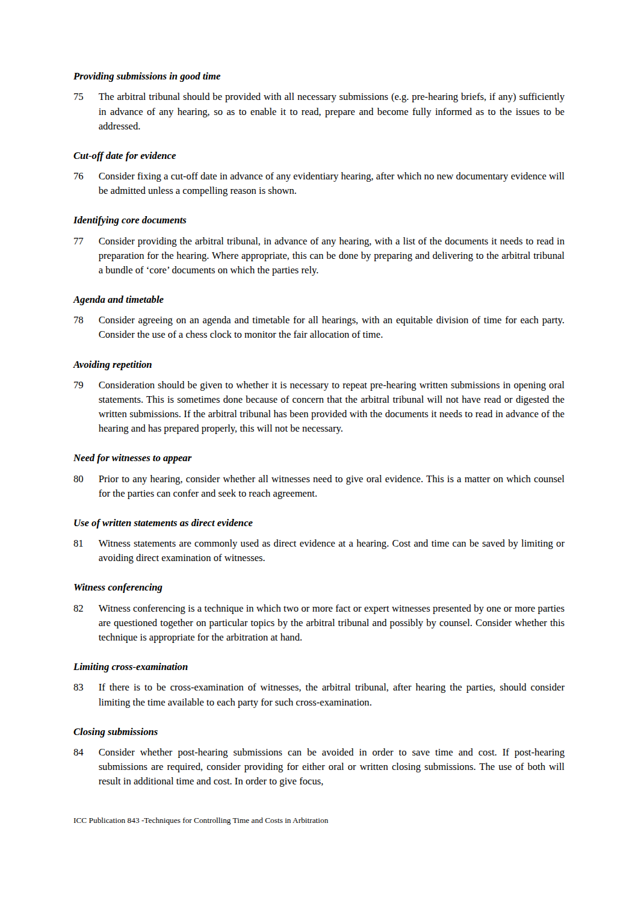Providing submissions in good time
75
The arbitral tribunal should be provided with all necessary submissions (e.g. pre-hearing briefs, if any) sufficiently in advance of any hearing, so as to enable it to read, prepare and become fully informed as to the issues to be addressed.
Cut-off date for evidence
76
Consider fixing a cut-off date in advance of any evidentiary hearing, after which no new documentary evidence will be admitted unless a compelling reason is shown.
Identifying core documents
77
Consider providing the arbitral tribunal, in advance of any hearing, with a list of the documents it needs to read in preparation for the hearing. Where appropriate, this can be done by preparing and delivering to the arbitral tribunal a bundle of ‘core’ documents on which the parties rely.
Agenda and timetable
78
Consider agreeing on an agenda and timetable for all hearings, with an equitable division of time for each party. Consider the use of a chess clock to monitor the fair allocation of time.
Avoiding repetition
79
Consideration should be given to whether it is necessary to repeat pre-hearing written submissions in opening oral statements. This is sometimes done because of concern that the arbitral tribunal will not have read or digested the written submissions. If the arbitral tribunal has been provided with the documents it needs to read in advance of the hearing and has prepared properly, this will not be necessary.
Need for witnesses to appear
80
Prior to any hearing, consider whether all witnesses need to give oral evidence. This is a matter on which counsel for the parties can confer and seek to reach agreement.
Use of written statements as direct evidence
81
Witness statements are commonly used as direct evidence at a hearing. Cost and time can be saved by limiting or avoiding direct examination of witnesses.
Witness conferencing
82
Witness conferencing is a technique in which two or more fact or expert witnesses presented by one or more parties are questioned together on particular topics by the arbitral tribunal and possibly by counsel. Consider whether this technique is appropriate for the arbitration at hand.
Limiting cross-examination
83
If there is to be cross-examination of witnesses, the arbitral tribunal, after hearing the parties, should consider limiting the time available to each party for such cross-examination.
Closing submissions
84
Consider whether post-hearing submissions can be avoided in order to save time and cost. If post-hearing submissions are required, consider providing for either oral or written closing submissions. The use of both will result in additional time and cost. In order to give focus,
ICC Publication 843 -Techniques for Controlling Time and Costs in Arbitration